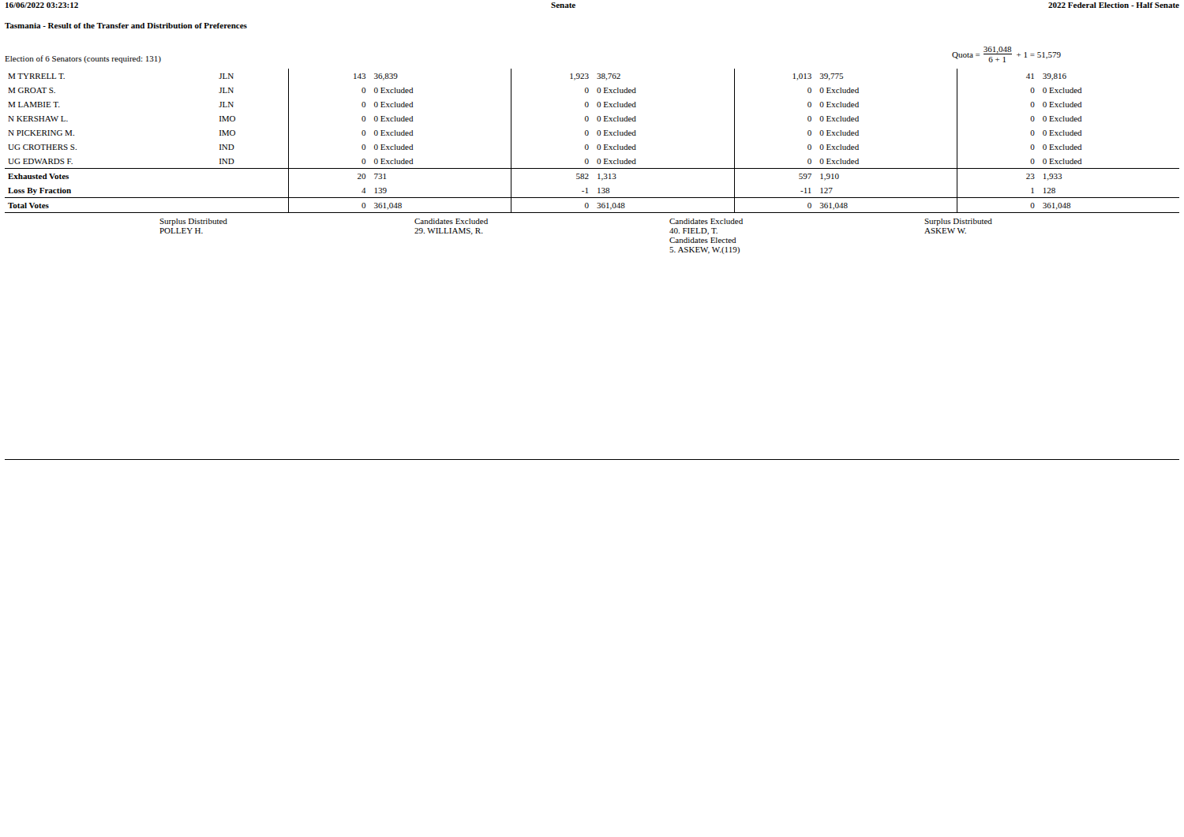16/06/2022 03:23:12
Senate
2022 Federal Election - Half Senate
Tasmania - Result of the Transfer and Distribution of Preferences
Election of 6 Senators (counts required: 131)
Quota = 361,048 6 + 1 + 1 = 51,579
| M TYRRELL T. | JLN | 143 | 36,839 | 1,923 | 38,762 | 1,013 | 39,775 | 41 | 39,816 |
| M GROAT S. | JLN | 0 | 0 Excluded | 0 | 0 Excluded | 0 | 0 Excluded | 0 | 0 Excluded |
| M LAMBIE T. | JLN | 0 | 0 Excluded | 0 | 0 Excluded | 0 | 0 Excluded | 0 | 0 Excluded |
| N KERSHAW L. | IMO | 0 | 0 Excluded | 0 | 0 Excluded | 0 | 0 Excluded | 0 | 0 Excluded |
| N PICKERING M. | IMO | 0 | 0 Excluded | 0 | 0 Excluded | 0 | 0 Excluded | 0 | 0 Excluded |
| UG CROTHERS S. | IND | 0 | 0 Excluded | 0 | 0 Excluded | 0 | 0 Excluded | 0 | 0 Excluded |
| UG EDWARDS F. | IND | 0 | 0 Excluded | 0 | 0 Excluded | 0 | 0 Excluded | 0 | 0 Excluded |
| Exhausted Votes | 20 | 731 | 582 | 1,313 | 597 | 1,910 | 23 | 1,933 |
| Loss By Fraction | 4 | 139 | -1 | 138 | -11 | 127 | 1 | 128 |
| Total Votes | 0 | 361,048 | 0 | 361,048 | 0 | 361,048 | 0 | 361,048 |
Surplus Distributed
POLLEY H.
Candidates Excluded
29. WILLIAMS, R.
Candidates Excluded
40. FIELD, T.
Candidates Elected
5. ASKEW, W.(119)
Surplus Distributed
ASKEW W.